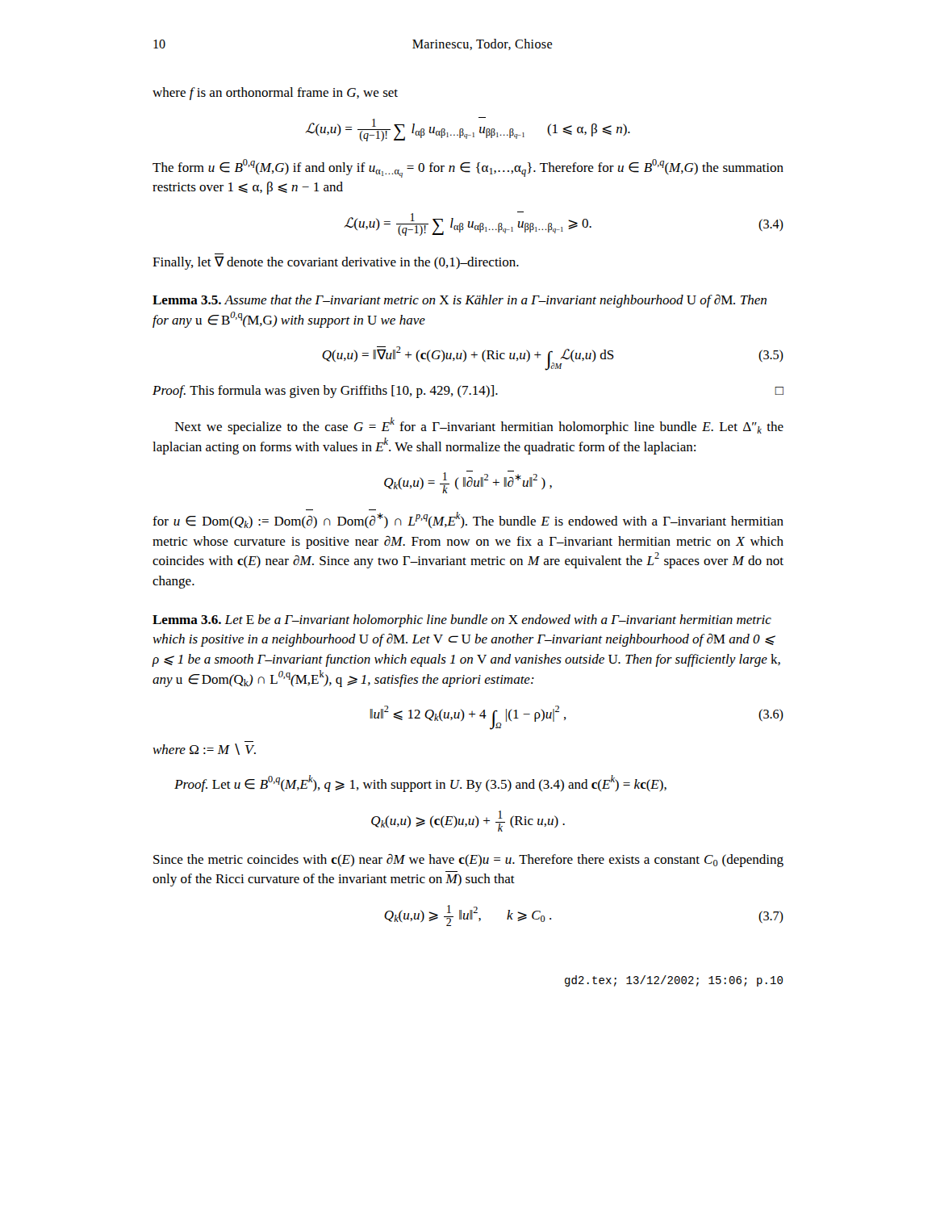10 Marinescu, Todor, Chiose
where f is an orthonormal frame in G, we set
ℒ(u,u) = 1(q−1)!∑ lαβ uαβ1…βq−1 uββ1…βq−1 (1 ⩽ α, β ⩽ n).
The form u ∈ B0,q(M,G) if and only if uα1…αq = 0 for n ∈ {α1,…,αq}. Therefore for u ∈ B0,q(M,G) the summation restricts over 1 ⩽ α, β ⩽ n − 1 and
ℒ(u,u) = 1(q−1)!∑ lαβ uαβ1…βq−1 uββ1…βq−1 ⩾ 0. (3.4)
Finally, let ∇ denote the covariant derivative in the (0,1)–direction.
Lemma 3.5. Assume that the Γ–invariant metric on X is Kähler in a Γ–invariant neighbourhood U of ∂M. Then for any u ∈ B0,q(M,G) with support in U we have
Q(u,u) = ‖∇u‖2 + (c(G)u,u) + (Ric u,u) + ∫∂M ℒ(u,u) dS (3.5)
Proof. This formula was given by Griffiths [10, p. 429, (7.14)]. □
Next we specialize to the case G = Ek for a Γ–invariant hermitian holomorphic line bundle E. Let Δ″k the laplacian acting on forms with values in Ek. We shall normalize the quadratic form of the laplacian:
Qk(u,u) = 1 k ( ‖∂u‖2 + ‖∂∗u‖2 ) ,
for u ∈ Dom(Qk) := Dom(∂) ∩ Dom(∂∗) ∩ Lp,q(M,Ek). The bundle E is endowed with a Γ–invariant hermitian metric whose curvature is positive near ∂M. From now on we fix a Γ–invariant hermitian metric on X which coincides with c(E) near ∂M. Since any two Γ–invariant metric on M are equivalent the L2 spaces over M do not change.
Lemma 3.6. Let E be a Γ–invariant holomorphic line bundle on X endowed with a Γ–invariant hermitian metric which is positive in a neighbourhood U of ∂M. Let V ⊂ U be another Γ–invariant neighbourhood of ∂M and 0 ⩽ ρ ⩽ 1 be a smooth Γ–invariant function which equals 1 on V and vanishes outside U. Then for sufficiently large k, any u ∈ Dom(Qk) ∩ L0,q(M,Ek), q ⩾ 1, satisfies the apriori estimate:
‖u‖2 ⩽ 12 Qk(u,u) + 4 ∫Ω|(1 − ρ)u|2 , (3.6)
where Ω := M ∖ V.
Proof. Let u ∈ B0,q(M,Ek), q ⩾ 1, with support in U. By (3.5) and (3.4) and c(Ek) = kc(E),
Qk(u,u) ⩾ (c(E)u,u) + 1 k (Ric u,u) .
Since the metric coincides with c(E) near ∂M we have c(E)u = u. Therefore there exists a constant C0 (depending only of the Ricci curvature of the invariant metric on M) such that
Qk(u,u) ⩾ 12 ‖u‖2, k ⩾ C0 . (3.7)
gd2.tex; 13/12/2002; 15:06; p.10